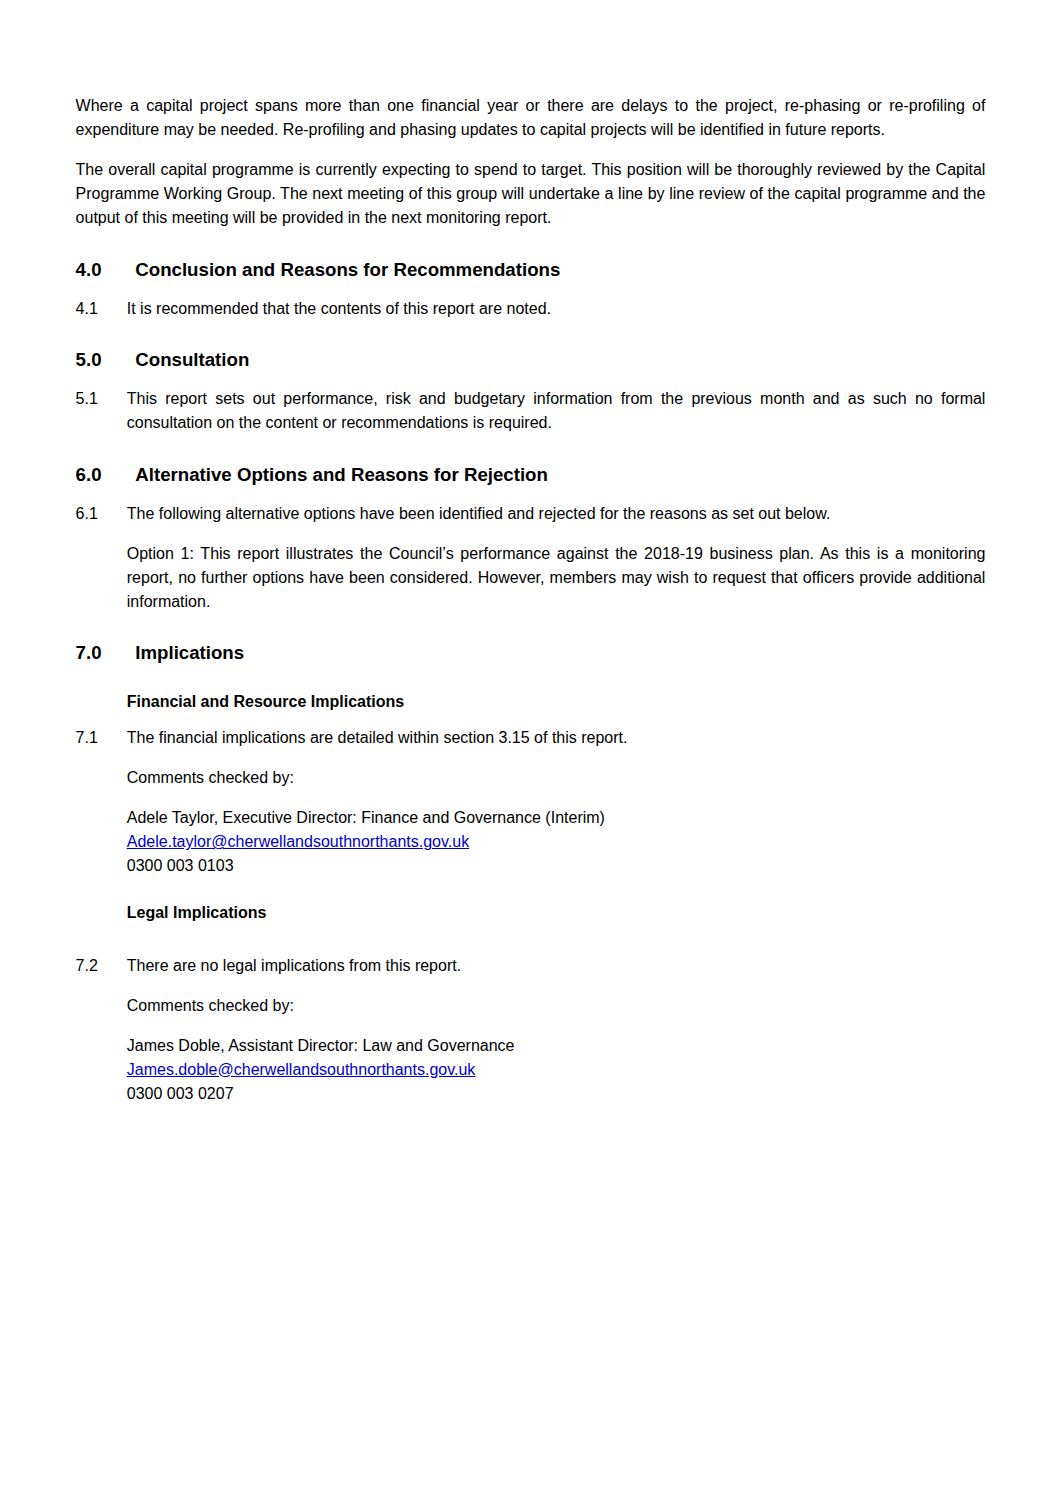Where a capital project spans more than one financial year or there are delays to the project, re-phasing or re-profiling of expenditure may be needed. Re-profiling and phasing updates to capital projects will be identified in future reports.
The overall capital programme is currently expecting to spend to target. This position will be thoroughly reviewed by the Capital Programme Working Group. The next meeting of this group will undertake a line by line review of the capital programme and the output of this meeting will be provided in the next monitoring report.
4.0
Conclusion and Reasons for Recommendations
4.1
It is recommended that the contents of this report are noted.
5.0
Consultation
5.1
This report sets out performance, risk and budgetary information from the previous month and as such no formal consultation on the content or recommendations is required.
6.0
Alternative Options and Reasons for Rejection
6.1
The following alternative options have been identified and rejected for the reasons as set out below.
Option 1: This report illustrates the Council’s performance against the 2018-19 business plan. As this is a monitoring report, no further options have been considered. However, members may wish to request that officers provide additional information.
7.0
Implications
Financial and Resource Implications
7.1
The financial implications are detailed within section 3.15 of this report.
Comments checked by:
Adele Taylor, Executive Director: Finance and Governance (Interim)
Adele.taylor@cherwellandsouthnorthants.gov.uk
0300 003 0103
Legal Implications
7.2
There are no legal implications from this report.
Comments checked by:
James Doble, Assistant Director: Law and Governance
James.doble@cherwellandsouthnorthants.gov.uk
0300 003 0207